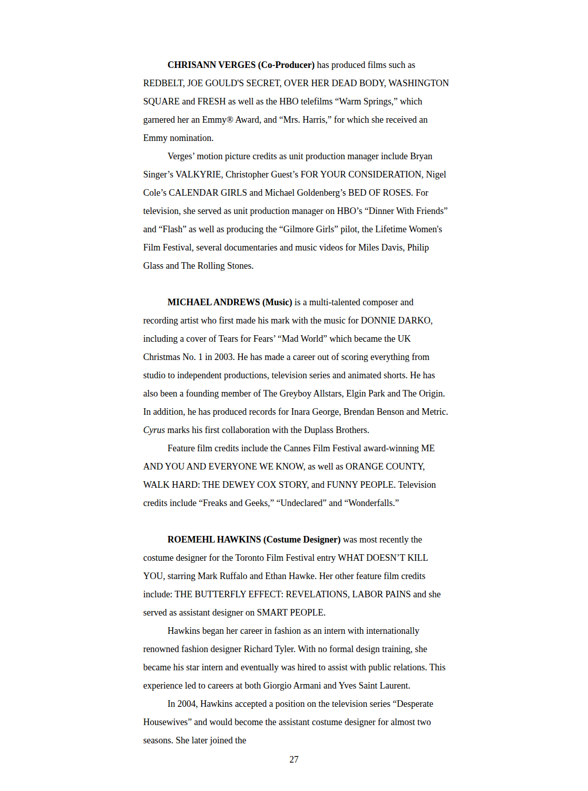CHRISANN VERGES (Co-Producer) has produced films such as REDBELT, JOE GOULD'S SECRET, OVER HER DEAD BODY, WASHINGTON SQUARE and FRESH as well as the HBO telefilms “Warm Springs,” which garnered her an Emmy® Award, and “Mrs. Harris,” for which she received an Emmy nomination.
Verges’ motion picture credits as unit production manager include Bryan Singer’s VALKYRIE, Christopher Guest’s FOR YOUR CONSIDERATION, Nigel Cole’s CALENDAR GIRLS and Michael Goldenberg’s BED OF ROSES. For television, she served as unit production manager on HBO’s “Dinner With Friends” and “Flash” as well as producing the “Gilmore Girls” pilot, the Lifetime Women's Film Festival, several documentaries and music videos for Miles Davis, Philip Glass and The Rolling Stones.
MICHAEL ANDREWS (Music) is a multi-talented composer and recording artist who first made his mark with the music for DONNIE DARKO, including a cover of Tears for Fears’ “Mad World” which became the UK Christmas No. 1 in 2003. He has made a career out of scoring everything from studio to independent productions, television series and animated shorts. He has also been a founding member of The Greyboy Allstars, Elgin Park and The Origin. In addition, he has produced records for Inara George, Brendan Benson and Metric. Cyrus marks his first collaboration with the Duplass Brothers.
Feature film credits include the Cannes Film Festival award-winning ME AND YOU AND EVERYONE WE KNOW, as well as ORANGE COUNTY, WALK HARD: THE DEWEY COX STORY, and FUNNY PEOPLE. Television credits include “Freaks and Geeks,” “Undeclared” and “Wonderfalls.”
ROEMEHL HAWKINS (Costume Designer) was most recently the costume designer for the Toronto Film Festival entry WHAT DOESN’T KILL YOU, starring Mark Ruffalo and Ethan Hawke. Her other feature film credits include: THE BUTTERFLY EFFECT: REVELATIONS, LABOR PAINS and she served as assistant designer on SMART PEOPLE.
Hawkins began her career in fashion as an intern with internationally renowned fashion designer Richard Tyler. With no formal design training, she became his star intern and eventually was hired to assist with public relations. This experience led to careers at both Giorgio Armani and Yves Saint Laurent.
In 2004, Hawkins accepted a position on the television series “Desperate Housewives” and would become the assistant costume designer for almost two seasons. She later joined the
27